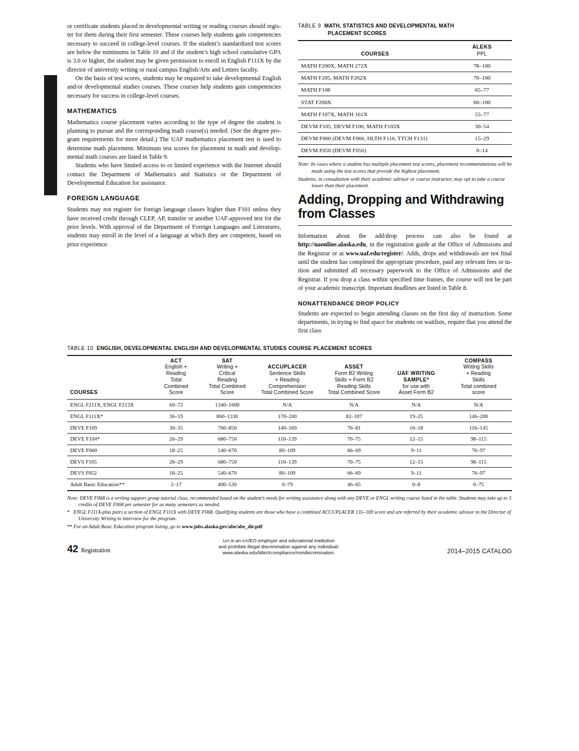Getting Started
or certificate students placed in developmental writing or reading courses should register for them during their first semester. These courses help students gain competencies necessary to succeed in college-level courses. If the student’s standardized test scores are below the minimums in Table 10 and if the student’s high school cumulative GPA is 3.0 or higher, the student may be given permission to enroll in English F111X by the director of university writing or rural campus English/Arts and Letters faculty.
On the basis of test scores, students may be required to take developmental English and/or developmental studies courses. These courses help students gain competencies necessary for success in college-level courses.
Mathematics
Mathematics course placement varies according to the type of degree the student is planning to pursue and the corresponding math course(s) needed. (See the degree program requirements for more detail.) The UAF mathematics placement test is used to determine math placement. Minimum test scores for placement in math and developmental math courses are listed in Table 9.
Students who have limited access to or limited experience with the Internet should contact the Department of Mathematics and Statistics or the Department of Developmental Education for assistance.
Foreign Language
Students may not register for foreign language classes higher than F101 unless they have received credit through CLEP, AP, transfer or another UAF-approved test for the prior levels. With approval of the Department of Foreign Languages and Literatures, students may enroll in the level of a language at which they are competent, based on prior experience.
TABLE 9 Math, Statistics and Developmental Math Placement Scores
| Courses | ALEKS PPL |
| --- | --- |
| MATH F200X, MATH 272X | 78–100 |
| MATH F205, MATH F262X | 70–100 |
| MATH F108 | 65–77 |
| STAT F200X | 60–100 |
| MATH F107X, MATH 161X | 55–77 |
| DEVM F105, DEVM F106, MATH F103X | 30–54 |
| DEVM F060 (DEVM F066, HLTH F116, TTCH F131) | 15–29 |
| DEVM F050 (DEVM F056) | 0–14 |
Note: In cases where a student has multiple placement test scores, placement recommendations will be made using the test scores that provide the highest placement. Students, in consultation with their academic advisor or course instructor, may opt to take a course lower than their placement.
Adding, Dropping and Withdrawing from Classes
Information about the add/drop process can also be found at http://uaonline.alaska.edu, in the registration guide at the Office of Admissions and the Registrar or at www.uaf.edu/register/. Adds, drops and withdrawals are not final until the student has completed the appropriate procedure, paid any relevant fees or tuition and submitted all necessary paperwork to the Office of Admissions and the Registrar. If you drop a class within specified time frames, the course will not be part of your academic transcript. Important deadlines are listed in Table 8.
Nonattendance Drop Policy
Students are expected to begin attending classes on the first day of instruction. Some departments, in trying to find space for students on waitlists, require that you attend the first class
TABLE 10 English, Developmental English and Developmental Studies Course Placement Scores
| Courses | ACT English + Reading Total Combined Score | SAT Writing + Critical Reading Total Combined Score | Accuplacer Sentence Skills + Reading Comprehension Total Combined Score | Asset Form B2 Writing Skills + Form B2 Reading Skills Total Combined Score | UAF Writing Sample* for use with Asset Form B2 | Compass Writing Skills + Reading Skills Total combined score |
| --- | --- | --- | --- | --- | --- | --- |
| ENGL F211X, ENGL F213X | 60–72 | 1340–1600 | N/A | N/A | N/A | N/A |
| ENGL F111X* | 36–59 | 860–1330 | 170–240 | 82–107 | 19–25 | 146–200 |
| DEVE F109 | 30–35 | 760–850 | 140–169 | 76–81 | 16–18 | 116–145 |
| DEVE F104* | 26–29 | 680–750 | 110–139 | 70–75 | 12–15 | 98–115 |
| DEVE F060 | 18–25 | 540–670 | 80–109 | 66–69 | 9–11 | 76–97 |
| DEVS F105 | 26–29 | 680–750 | 110–139 | 70–75 | 12–15 | 98–115 |
| DEVS F052 | 18–25 | 540–670 | 80–109 | 66–69 | 9–11 | 76–97 |
| Adult Basic Education** | 2–17 | 400–530 | 0–79 | 46–65 | 0–8 | 0–75 |
Note: DEVE F068 is a writing support group tutorial class, recommended based on the student’s needs for writing assistance along with any DEVE or ENGL writing course listed in the table. Students may take up to 3 credits of DEVE F068 per semester for as many semesters as needed. * ENGL F111X-plus pairs a section of ENGL F111X with DEVE F068. Qualifying students are those who have a combined ACCUPLACER 135–169 score and are referred by their academic advisor to the Director of University Writing to interview for the program. ** For an Adult Basic Education program listing, go to www.jobs.alaska.gov/abe/abe_dir.pdf
42Registration
UA is an AA/EO employer and educational institution
and prohibits illegal discrimination against any individual:
www.alaska.edu/titleIXcompliance/nondiscrimination.
2014–2015 CATALOG